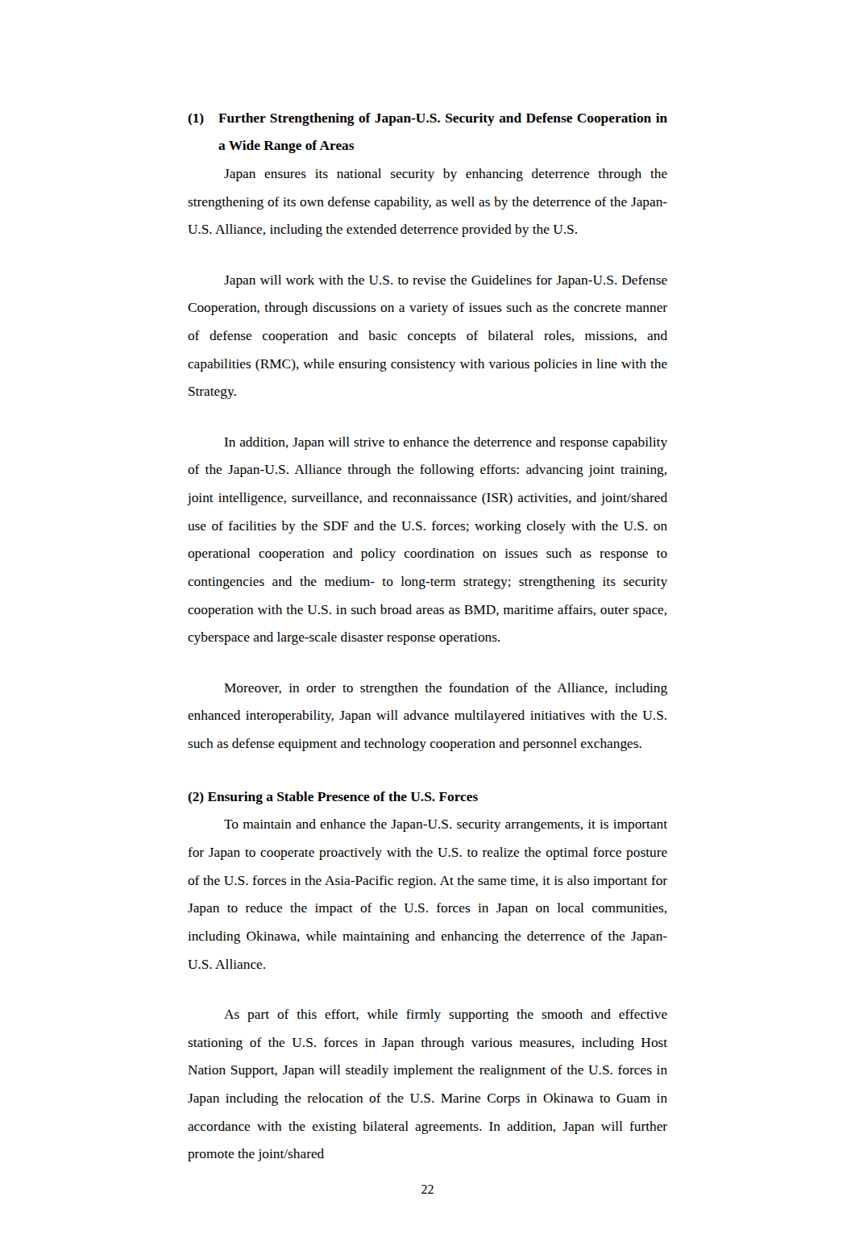(1) Further Strengthening of Japan-U.S. Security and Defense Cooperation in a Wide Range of Areas
Japan ensures its national security by enhancing deterrence through the strengthening of its own defense capability, as well as by the deterrence of the Japan-U.S. Alliance, including the extended deterrence provided by the U.S.
Japan will work with the U.S. to revise the Guidelines for Japan-U.S. Defense Cooperation, through discussions on a variety of issues such as the concrete manner of defense cooperation and basic concepts of bilateral roles, missions, and capabilities (RMC), while ensuring consistency with various policies in line with the Strategy.
In addition, Japan will strive to enhance the deterrence and response capability of the Japan-U.S. Alliance through the following efforts: advancing joint training, joint intelligence, surveillance, and reconnaissance (ISR) activities, and joint/shared use of facilities by the SDF and the U.S. forces; working closely with the U.S. on operational cooperation and policy coordination on issues such as response to contingencies and the medium- to long-term strategy; strengthening its security cooperation with the U.S. in such broad areas as BMD, maritime affairs, outer space, cyberspace and large-scale disaster response operations.
Moreover, in order to strengthen the foundation of the Alliance, including enhanced interoperability, Japan will advance multilayered initiatives with the U.S. such as defense equipment and technology cooperation and personnel exchanges.
(2) Ensuring a Stable Presence of the U.S. Forces
To maintain and enhance the Japan-U.S. security arrangements, it is important for Japan to cooperate proactively with the U.S. to realize the optimal force posture of the U.S. forces in the Asia-Pacific region. At the same time, it is also important for Japan to reduce the impact of the U.S. forces in Japan on local communities, including Okinawa, while maintaining and enhancing the deterrence of the Japan-U.S. Alliance.
As part of this effort, while firmly supporting the smooth and effective stationing of the U.S. forces in Japan through various measures, including Host Nation Support, Japan will steadily implement the realignment of the U.S. forces in Japan including the relocation of the U.S. Marine Corps in Okinawa to Guam in accordance with the existing bilateral agreements. In addition, Japan will further promote the joint/shared
22